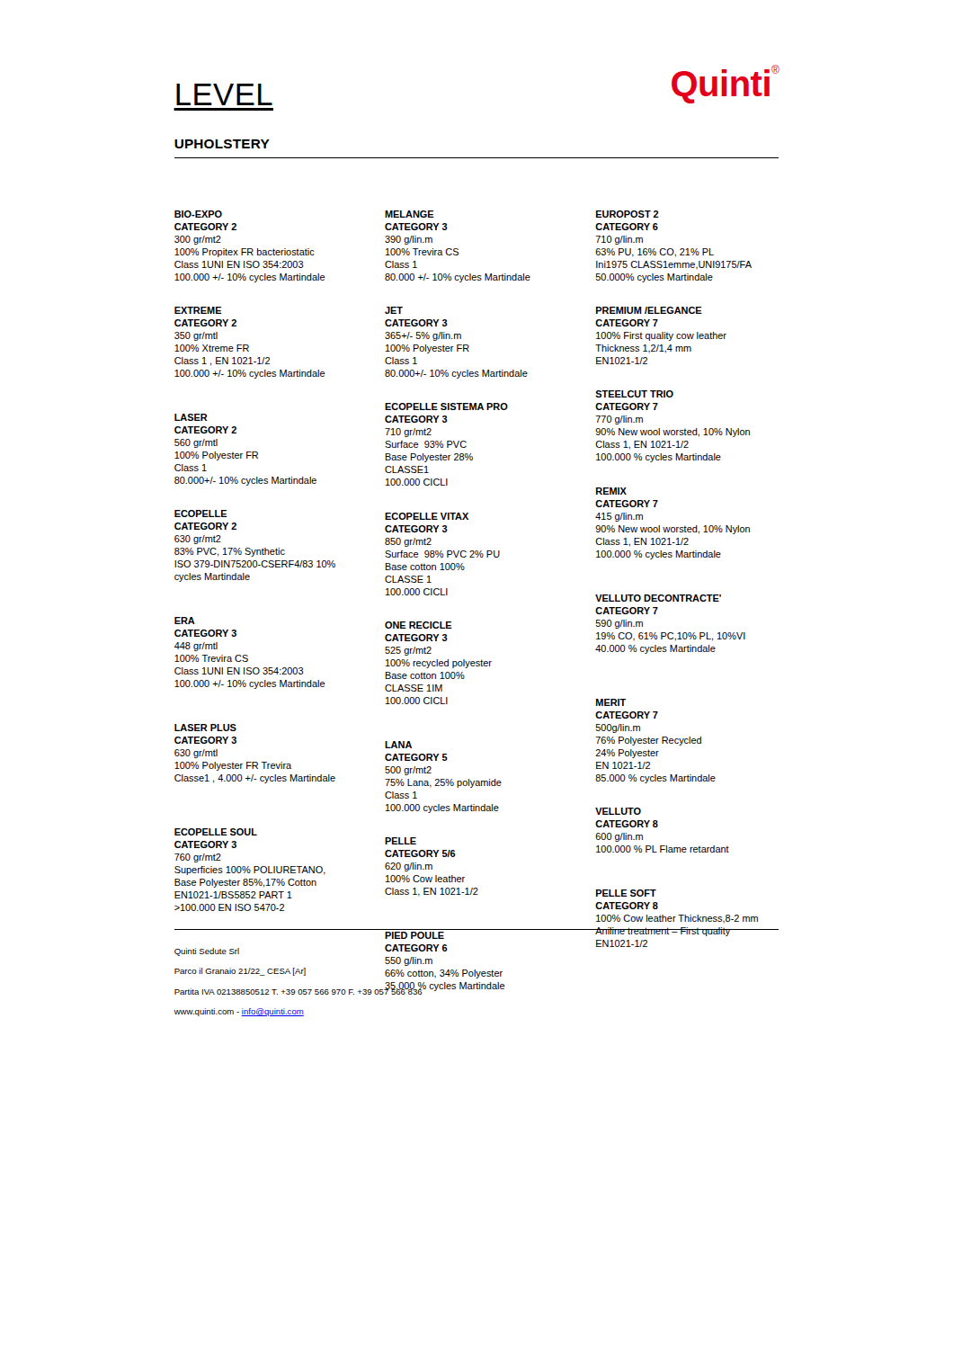LEVEL
Quinti®
UPHOLSTERY
BIO-EXPO
CATEGORY 2
300 gr/mt2
100% Propitex FR bacteriostatic
Class 1UNI EN ISO 354:2003
100.000 +/- 10% cycles Martindale
EXTREME
CATEGORY 2
350 gr/mtl
100% Xtreme FR
Class 1 , EN 1021-1/2
100.000 +/- 10% cycles Martindale
LASER
CATEGORY 2
560 gr/mtl
100% Polyester FR
Class 1
80.000+/- 10% cycles Martindale
ECOPELLE
CATEGORY 2
630 gr/mt2
83% PVC, 17% Synthetic
ISO 379-DIN75200-CSERF4/83 10%
cycles Martindale
ERA
CATEGORY 3
448 gr/mtl
100% Trevira CS
Class 1UNI EN ISO 354:2003
100.000 +/- 10% cycles Martindale
LASER PLUS
CATEGORY 3
630 gr/mtl
100% Polyester FR Trevira
Classe1 , 4.000 +/- cycles Martindale
ECOPELLE SOUL
CATEGORY 3
760 gr/mt2
Superficies 100% POLIURETANO,
Base Polyester 85%,17% Cotton
EN1021-1/BS5852 PART 1
>100.000 EN ISO 5470-2
MELANGE
CATEGORY 3
390 g/lin.m
100% Trevira CS
Class 1
80.000 +/- 10% cycles Martindale
JET
CATEGORY 3
365+/- 5% g/lin.m
100% Polyester FR
Class 1
80.000+/- 10% cycles Martindale
ECOPELLE SISTEMA PRO
CATEGORY 3
710 gr/mt2
Surface 93% PVC
Base Polyester 28%
CLASSE1
100.000 CICLI
ECOPELLE VITAX
CATEGORY 3
850 gr/mt2
Surface 98% PVC 2% PU
Base cotton 100%
CLASSE 1
100.000 CICLI
ONE RECICLE
CATEGORY 3
525 gr/mt2
100% recycled polyester
Base cotton 100%
CLASSE 1IM
100.000 CICLI
LANA
CATEGORY 5
500 gr/mt2
75% Lana, 25% polyamide
Class 1
100.000 cycles Martindale
PELLE
CATEGORY 5/6
620 g/lin.m
100% Cow leather
Class 1, EN 1021-1/2
PIED POULE
CATEGORY 6
550 g/lin.m
66% cotton, 34% Polyester
35.000 % cycles Martindale
EUROPOST 2
CATEGORY 6
710 g/lin.m
63% PU, 16% CO, 21% PL
Ini1975 CLASS1emme,UNI9175/FA
50.000% cycles Martindale
PREMIUM /ELEGANCE
CATEGORY 7
100% First quality cow leather
Thickness 1,2/1,4 mm
EN1021-1/2
STEELCUT TRIO
CATEGORY 7
770 g/lin.m
90% New wool worsted, 10% Nylon
Class 1, EN 1021-1/2
100.000 % cycles Martindale
REMIX
CATEGORY 7
415 g/lin.m
90% New wool worsted, 10% Nylon
Class 1, EN 1021-1/2
100.000 % cycles Martindale
VELLUTO DECONTRACTE'
CATEGORY 7
590 g/lin.m
19% CO, 61% PC,10% PL, 10%VI
40.000 % cycles Martindale
MERIT
CATEGORY 7
500g/lin.m
76% Polyester Recycled
24% Polyester
EN 1021-1/2
85.000 % cycles Martindale
VELLUTO
CATEGORY 8
600 g/lin.m
100.000 % PL Flame retardant
PELLE SOFT
CATEGORY 8
100% Cow leather Thickness,8-2 mm
Aniline treatment – First quality
EN1021-1/2
Quinti Sedute Srl
Parco il Granaio 21/22_ CESA [Ar]
Partita IVA 02138850512 T. +39 057 566 970 F. +39 057 566 836
www.quinti.com - info@quinti.com